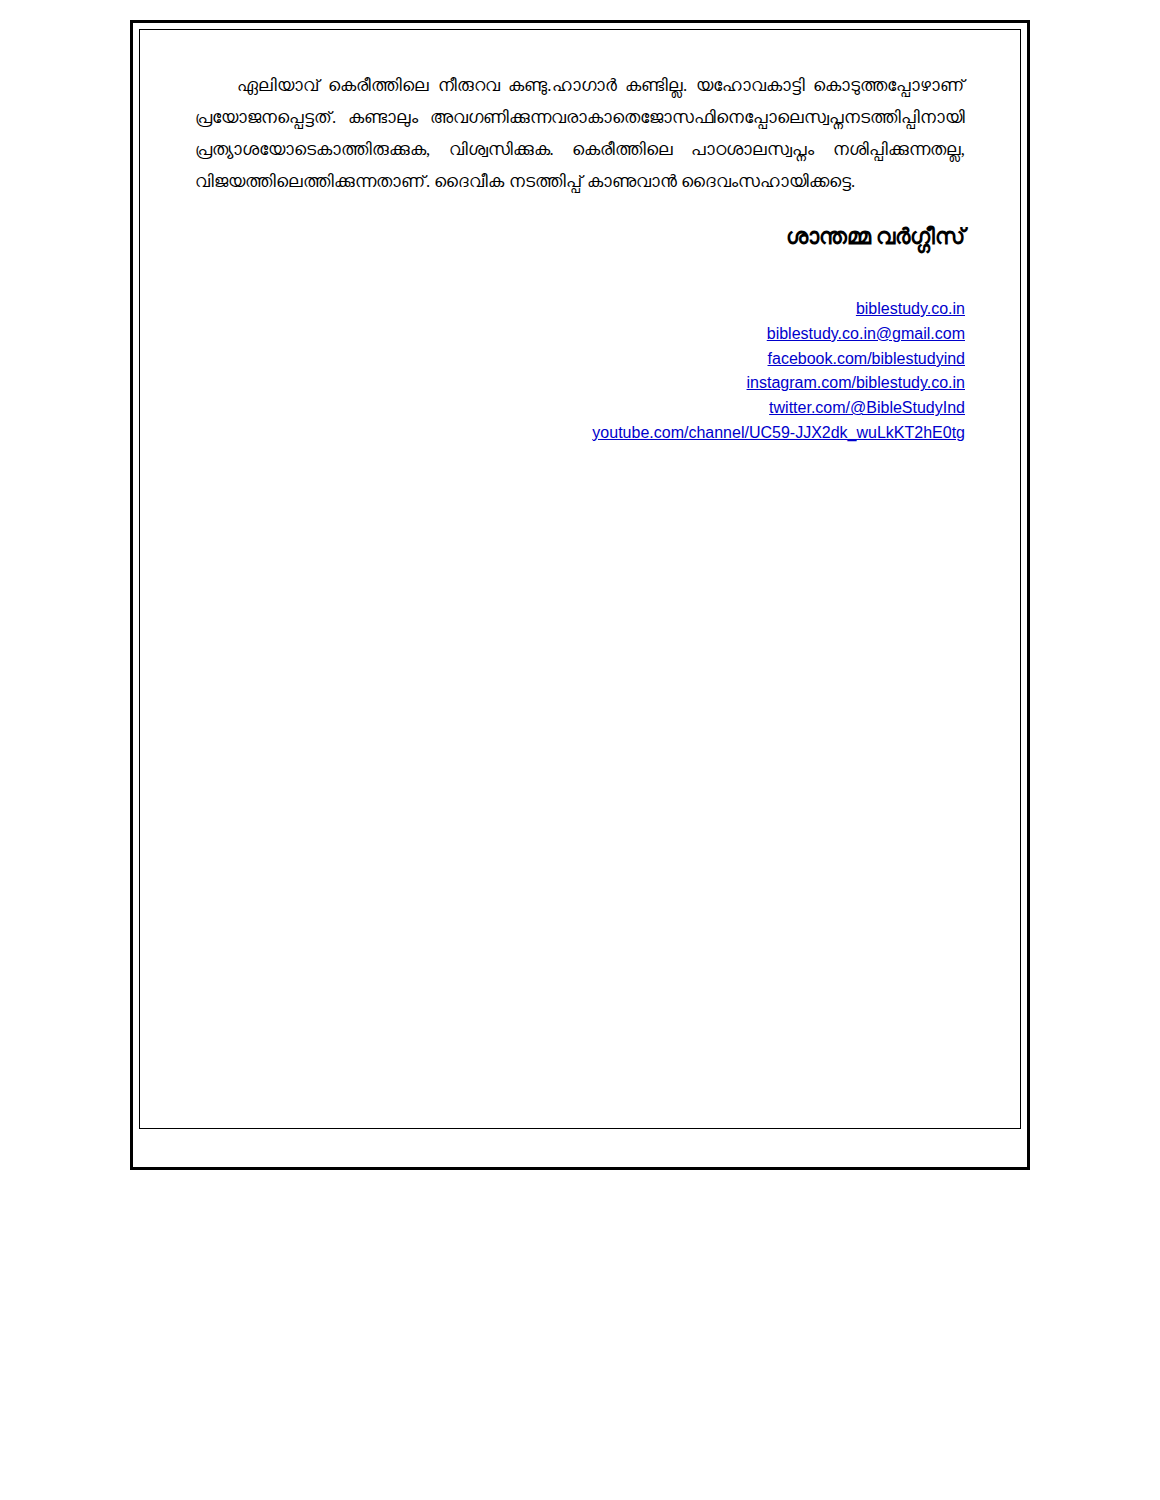ഏലിയാവ് കെരീത്തിലെ നീരുറവ കണ്ടു.ഹാഗാർ കണ്ടില്ല. യഹോവകാട്ടി കൊടുത്തപ്പോഴാണ് പ്രയോജനപ്പെട്ടത്. കണ്ടാലും അവഗണിക്കുന്നവരാകാതെജോസഫിനെപ്പോലെസ്വപ്നനടത്തിപ്പിനായി പ്രത്യാശയോടെകാത്തിരുക്കുക, വിശ്വസിക്കുക. കെരീത്തിലെ പാഠശാലസ്വപ്നം നശിപ്പിക്കുന്നതല്ല, വിജയത്തിലെത്തിക്കുന്നതാണ്. ദൈവീക നടത്തിപ്പ് കാണുവാൻ ദൈവംസഹായിക്കട്ടെ.
ശാന്തമ്മ വർഗ്ഗീസ്
biblestudy.co.in
biblestudy.co.in@gmail.com
facebook.com/biblestudyind
instagram.com/biblestudy.co.in
twitter.com/@BibleStudyInd
youtube.com/channel/UC59-JJX2dk_wuLkKT2hE0tg